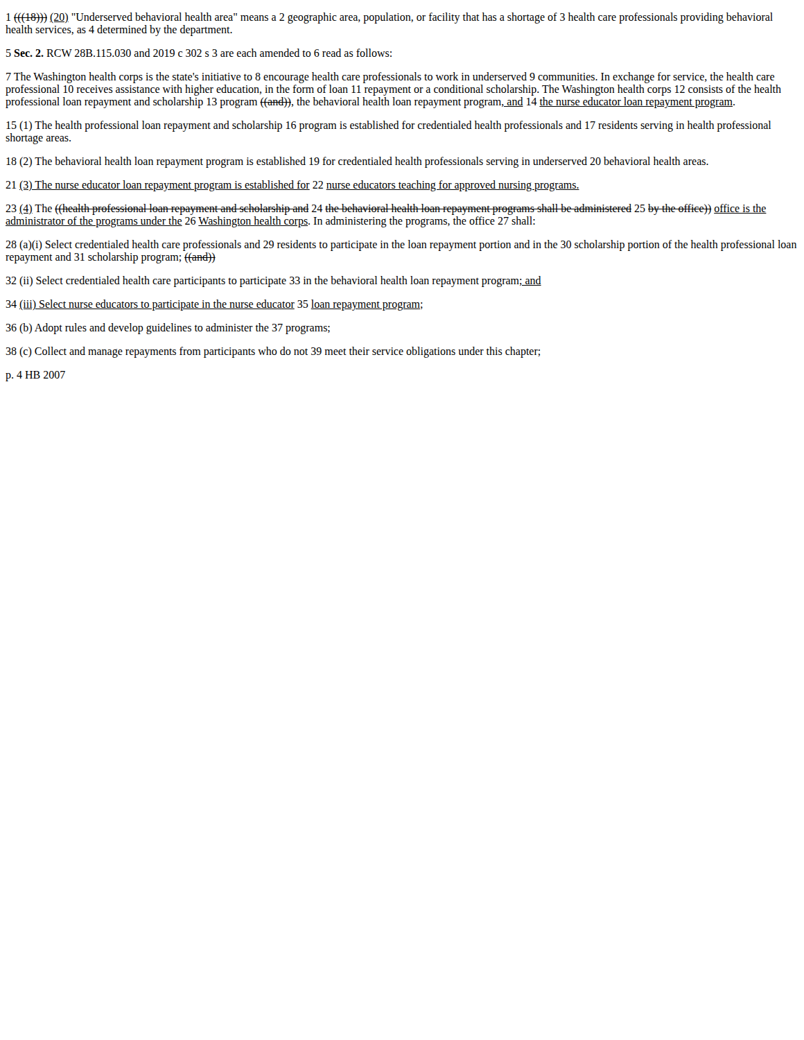1 (((18))) (20) "Underserved behavioral health area" means a 2 geographic area, population, or facility that has a shortage of 3 health care professionals providing behavioral health services, as 4 determined by the department.
5 Sec. 2. RCW 28B.115.030 and 2019 c 302 s 3 are each amended to 6 read as follows:
7 The Washington health corps is the state's initiative to 8 encourage health care professionals to work in underserved 9 communities. In exchange for service, the health care professional 10 receives assistance with higher education, in the form of loan 11 repayment or a conditional scholarship. The Washington health corps 12 consists of the health professional loan repayment and scholarship 13 program ((and)), the behavioral health loan repayment program, and 14 the nurse educator loan repayment program.
15 (1) The health professional loan repayment and scholarship 16 program is established for credentialed health professionals and 17 residents serving in health professional shortage areas.
18 (2) The behavioral health loan repayment program is established 19 for credentialed health professionals serving in underserved 20 behavioral health areas.
21 (3) The nurse educator loan repayment program is established for 22 nurse educators teaching for approved nursing programs.
23 (4) The ((health professional loan repayment and scholarship and 24 the behavioral health loan repayment programs shall be administered 25 by the office)) office is the administrator of the programs under the 26 Washington health corps. In administering the programs, the office 27 shall:
28 (a)(i) Select credentialed health care professionals and 29 residents to participate in the loan repayment portion and in the 30 scholarship portion of the health professional loan repayment and 31 scholarship program; ((and))
32 (ii) Select credentialed health care participants to participate 33 in the behavioral health loan repayment program; and
34 (iii) Select nurse educators to participate in the nurse educator 35 loan repayment program;
36 (b) Adopt rules and develop guidelines to administer the 37 programs;
38 (c) Collect and manage repayments from participants who do not 39 meet their service obligations under this chapter;
p. 4 HB 2007